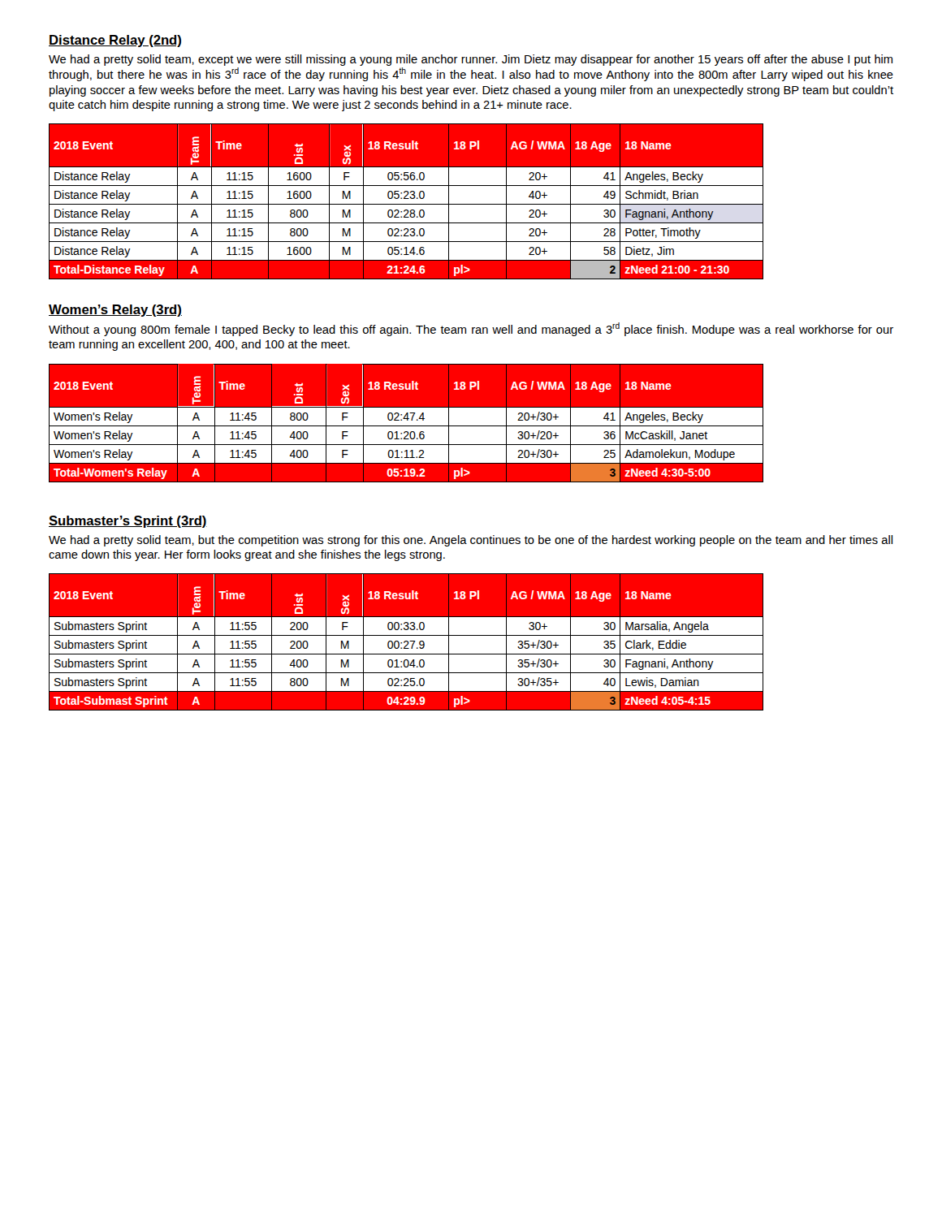Distance Relay (2nd)
We had a pretty solid team, except we were still missing a young mile anchor runner. Jim Dietz may disappear for another 15 years off after the abuse I put him through, but there he was in his 3rd race of the day running his 4th mile in the heat. I also had to move Anthony into the 800m after Larry wiped out his knee playing soccer a few weeks before the meet. Larry was having his best year ever. Dietz chased a young miler from an unexpectedly strong BP team but couldn’t quite catch him despite running a strong time. We were just 2 seconds behind in a 21+ minute race.
| 2018 Event | Team | Time | Dist | Sex | 18 Result | 18 Pl | AG / WMA | 18 Age | 18 Name |
| --- | --- | --- | --- | --- | --- | --- | --- | --- | --- |
| Distance Relay | A | 11:15 | 1600 | F | 05:56.0 | | 20+ | 41 | Angeles, Becky |
| Distance Relay | A | 11:15 | 1600 | M | 05:23.0 | | 40+ | 49 | Schmidt, Brian |
| Distance Relay | A | 11:15 | 800 | M | 02:28.0 | | 20+ | 30 | Fagnani, Anthony |
| Distance Relay | A | 11:15 | 800 | M | 02:23.0 | | 20+ | 28 | Potter, Timothy |
| Distance Relay | A | 11:15 | 1600 | M | 05:14.6 | | 20+ | 58 | Dietz, Jim |
| Total-Distance Relay | A | | | | 21:24.6 | pl> | | 2 | zNeed 21:00 - 21:30 |
Women’s Relay (3rd)
Without a young 800m female I tapped Becky to lead this off again. The team ran well and managed a 3rd place finish. Modupe was a real workhorse for our team running an excellent 200, 400, and 100 at the meet.
| 2018 Event | Team | Time | Dist | Sex | 18 Result | 18 Pl | AG / WMA | 18 Age | 18 Name |
| --- | --- | --- | --- | --- | --- | --- | --- | --- | --- |
| Women's Relay | A | 11:45 | 800 | F | 02:47.4 | | 20+/30+ | 41 | Angeles, Becky |
| Women's Relay | A | 11:45 | 400 | F | 01:20.6 | | 30+/20+ | 36 | McCaskill, Janet |
| Women's Relay | A | 11:45 | 400 | F | 01:11.2 | | 20+/30+ | 25 | Adamolekun, Modupe |
| Total-Women's Relay | A | | | | 05:19.2 | pl> | | 3 | zNeed 4:30-5:00 |
Submaster’s Sprint (3rd)
We had a pretty solid team, but the competition was strong for this one. Angela continues to be one of the hardest working people on the team and her times all came down this year. Her form looks great and she finishes the legs strong.
| 2018 Event | Team | Time | Dist | Sex | 18 Result | 18 Pl | AG / WMA | 18 Age | 18 Name |
| --- | --- | --- | --- | --- | --- | --- | --- | --- | --- |
| Submasters Sprint | A | 11:55 | 200 | F | 00:33.0 | | 30+ | 30 | Marsalia, Angela |
| Submasters Sprint | A | 11:55 | 200 | M | 00:27.9 | | 35+/30+ | 35 | Clark, Eddie |
| Submasters Sprint | A | 11:55 | 400 | M | 01:04.0 | | 35+/30+ | 30 | Fagnani, Anthony |
| Submasters Sprint | A | 11:55 | 800 | M | 02:25.0 | | 30+/35+ | 40 | Lewis, Damian |
| Total-Submast Sprint | A | | | | 04:29.9 | pl> | | 3 | zNeed 4:05-4:15 |